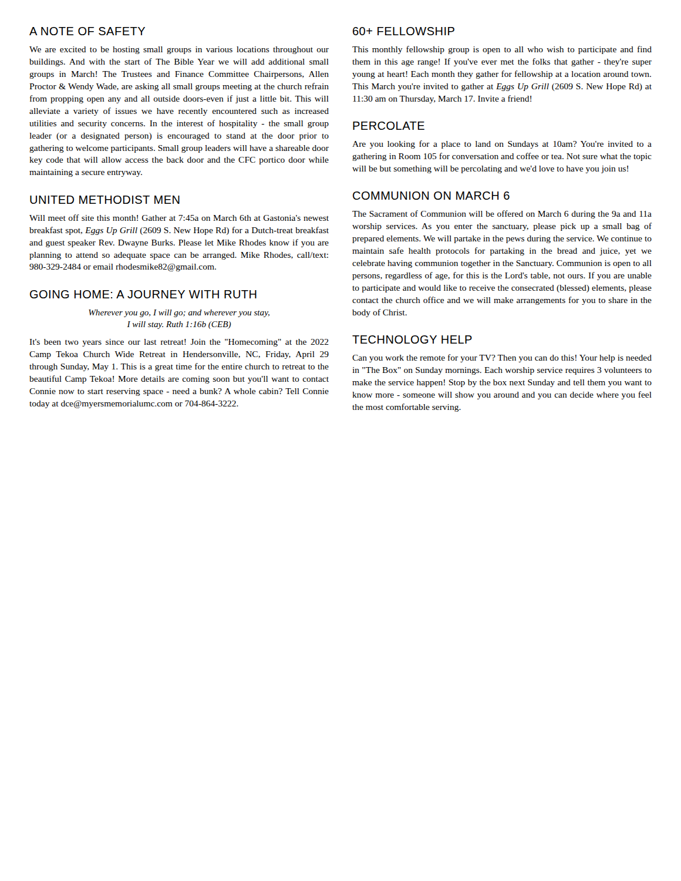A NOTE OF SAFETY
We are excited to be hosting small groups in various locations throughout our buildings. And with the start of The Bible Year we will add additional small groups in March! The Trustees and Finance Committee Chairpersons, Allen Proctor & Wendy Wade, are asking all small groups meeting at the church refrain from propping open any and all outside doors-even if just a little bit. This will alleviate a variety of issues we have recently encountered such as increased utilities and security concerns. In the interest of hospitality - the small group leader (or a designated person) is encouraged to stand at the door prior to gathering to welcome participants. Small group leaders will have a shareable door key code that will allow access the back door and the CFC portico door while maintaining a secure entryway.
UNITED METHODIST MEN
Will meet off site this month! Gather at 7:45a on March 6th at Gastonia's newest breakfast spot, Eggs Up Grill (2609 S. New Hope Rd) for a Dutch-treat breakfast and guest speaker Rev. Dwayne Burks. Please let Mike Rhodes know if you are planning to attend so adequate space can be arranged. Mike Rhodes, call/text: 980-329-2484 or email rhodesmike82@gmail.com.
GOING HOME: A JOURNEY WITH RUTH
Wherever you go, I will go; and wherever you stay,
I will stay. Ruth 1:16b (CEB)
It's been two years since our last retreat! Join the "Homecoming" at the 2022 Camp Tekoa Church Wide Retreat in Hendersonville, NC, Friday, April 29 through Sunday, May 1. This is a great time for the entire church to retreat to the beautiful Camp Tekoa! More details are coming soon but you'll want to contact Connie now to start reserving space - need a bunk? A whole cabin? Tell Connie today at dce@myersmemorialumc.com or 704-864-3222.
60+ FELLOWSHIP
This monthly fellowship group is open to all who wish to participate and find them in this age range! If you've ever met the folks that gather - they're super young at heart! Each month they gather for fellowship at a location around town. This March you're invited to gather at Eggs Up Grill (2609 S. New Hope Rd) at 11:30 am on Thursday, March 17. Invite a friend!
PERCOLATE
Are you looking for a place to land on Sundays at 10am? You're invited to a gathering in Room 105 for conversation and coffee or tea. Not sure what the topic will be but something will be percolating and we'd love to have you join us!
COMMUNION ON MARCH 6
The Sacrament of Communion will be offered on March 6 during the 9a and 11a worship services. As you enter the sanctuary, please pick up a small bag of prepared elements. We will partake in the pews during the service. We continue to maintain safe health protocols for partaking in the bread and juice, yet we celebrate having communion together in the Sanctuary. Communion is open to all persons, regardless of age, for this is the Lord's table, not ours. If you are unable to participate and would like to receive the consecrated (blessed) elements, please contact the church office and we will make arrangements for you to share in the body of Christ.
TECHNOLOGY HELP
Can you work the remote for your TV? Then you can do this! Your help is needed in "The Box" on Sunday mornings. Each worship service requires 3 volunteers to make the service happen! Stop by the box next Sunday and tell them you want to know more - someone will show you around and you can decide where you feel the most comfortable serving.